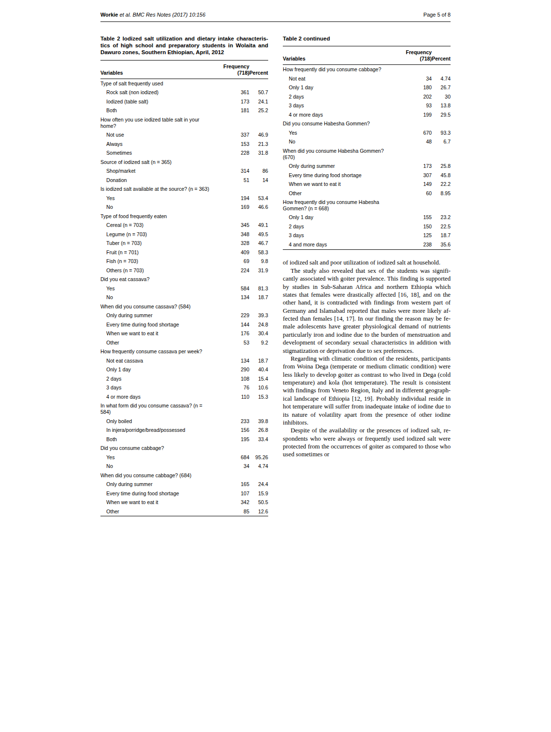Workie et al. BMC Res Notes (2017) 10:156
Page 5 of 8
Table 2 Iodized salt utilization and dietary intake characteristics of high school and preparatory students in Wolaita and Dawuro zones, Southern Ethiopian, April, 2012
| Variables | Frequency (718) | Percent |
| --- | --- | --- |
| Type of salt frequently used | | |
| Rock salt (non iodized) | 361 | 50.7 |
| Iodized (table salt) | 173 | 24.1 |
| Both | 181 | 25.2 |
| How often you use iodized table salt in your home? | | |
| Not use | 337 | 46.9 |
| Always | 153 | 21.3 |
| Sometimes | 228 | 31.8 |
| Source of iodized salt (n = 365) | | |
| Shop/market | 314 | 86 |
| Donation | 51 | 14 |
| Is iodized salt available at the source? (n = 363) | | |
| Yes | 194 | 53.4 |
| No | 169 | 46.6 |
| Type of food frequently eaten | | |
| Cereal (n = 703) | 345 | 49.1 |
| Legume (n = 703) | 348 | 49.5 |
| Tuber (n = 703) | 328 | 46.7 |
| Fruit (n = 701) | 409 | 58.3 |
| Fish (n = 703) | 69 | 9.8 |
| Others (n = 703) | 224 | 31.9 |
| Did you eat cassava? | | |
| Yes | 584 | 81.3 |
| No | 134 | 18.7 |
| When did you consume cassava? (584) | | |
| Only during summer | 229 | 39.3 |
| Every time during food shortage | 144 | 24.8 |
| When we want to eat it | 176 | 30.4 |
| Other | 53 | 9.2 |
| How frequently consume cassava per week? | | |
| Not eat cassava | 134 | 18.7 |
| Only 1 day | 290 | 40.4 |
| 2 days | 108 | 15.4 |
| 3 days | 76 | 10.6 |
| 4 or more days | 110 | 15.3 |
| In what form did you consume cassava? (n = 584) | | |
| Only boiled | 233 | 39.8 |
| In injera/porridge/bread/possessed | 156 | 26.8 |
| Both | 195 | 33.4 |
| Did you consume cabbage? | | |
| Yes | 684 | 95.26 |
| No | 34 | 4.74 |
| When did you consume cabbage? (684) | | |
| Only during summer | 165 | 24.4 |
| Every time during food shortage | 107 | 15.9 |
| When we want to eat it | 342 | 50.5 |
| Other | 85 | 12.6 |
Table 2 continued
| Variables | Frequency (718) | Percent |
| --- | --- | --- |
| How frequently did you consume cabbage? | | |
| Not eat | 34 | 4.74 |
| Only 1 day | 180 | 26.7 |
| 2 days | 202 | 30 |
| 3 days | 93 | 13.8 |
| 4 or more days | 199 | 29.5 |
| Did you consume Habesha Gommen? | | |
| Yes | 670 | 93.3 |
| No | 48 | 6.7 |
| When did you consume Habesha Gommen? (670) | | |
| Only during summer | 173 | 25.8 |
| Every time during food shortage | 307 | 45.8 |
| When we want to eat it | 149 | 22.2 |
| Other | 60 | 8.95 |
| How frequently did you consume Habesha Gommen? (n = 668) | | |
| Only 1 day | 155 | 23.2 |
| 2 days | 150 | 22.5 |
| 3 days | 125 | 18.7 |
| 4 and more days | 238 | 35.6 |
of iodized salt and poor utilization of iodized salt at household.
The study also revealed that sex of the students was significantly associated with goiter prevalence. This finding is supported by studies in Sub-Saharan Africa and northern Ethiopia which states that females were drastically affected [16, 18], and on the other hand, it is contradicted with findings from western part of Germany and Islamabad reported that males were more likely affected than females [14, 17]. In our finding the reason may be female adolescents have greater physiological demand of nutrients particularly iron and iodine due to the burden of menstruation and development of secondary sexual characteristics in addition with stigmatization or deprivation due to sex preferences.
Regarding with climatic condition of the residents, participants from Woina Dega (temperate or medium climatic condition) were less likely to develop goiter as contrast to who lived in Dega (cold temperature) and kola (hot temperature). The result is consistent with findings from Veneto Region, Italy and in different geographical landscape of Ethiopia [12, 19]. Probably individual reside in hot temperature will suffer from inadequate intake of iodine due to its nature of volatility apart from the presence of other iodine inhibitors.
Despite of the availability or the presences of iodized salt, respondents who were always or frequently used iodized salt were protected from the occurrences of goiter as compared to those who used sometimes or